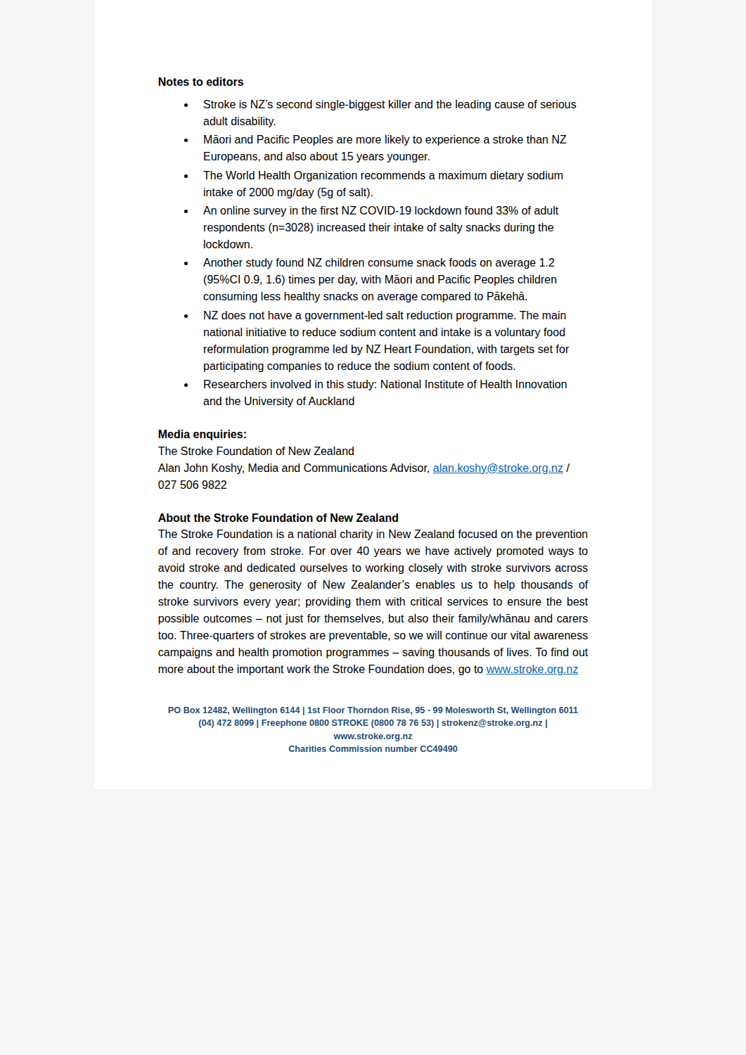Notes to editors
Stroke is NZ’s second single-biggest killer and the leading cause of serious adult disability.
Māori and Pacific Peoples are more likely to experience a stroke than NZ Europeans, and also about 15 years younger.
The World Health Organization recommends a maximum dietary sodium intake of 2000 mg/day (5g of salt).
An online survey in the first NZ COVID-19 lockdown found 33% of adult respondents (n=3028) increased their intake of salty snacks during the lockdown.
Another study found NZ children consume snack foods on average 1.2 (95%CI 0.9, 1.6) times per day, with Māori and Pacific Peoples children consuming less healthy snacks on average compared to Pākehā.
NZ does not have a government-led salt reduction programme. The main national initiative to reduce sodium content and intake is a voluntary food reformulation programme led by NZ Heart Foundation, with targets set for participating companies to reduce the sodium content of foods.
Researchers involved in this study: National Institute of Health Innovation and the University of Auckland
Media enquiries:
The Stroke Foundation of New Zealand
Alan John Koshy, Media and Communications Advisor, alan.koshy@stroke.org.nz / 027 506 9822
About the Stroke Foundation of New Zealand
The Stroke Foundation is a national charity in New Zealand focused on the prevention of and recovery from stroke. For over 40 years we have actively promoted ways to avoid stroke and dedicated ourselves to working closely with stroke survivors across the country. The generosity of New Zealander’s enables us to help thousands of stroke survivors every year; providing them with critical services to ensure the best possible outcomes – not just for themselves, but also their family/whānau and carers too. Three-quarters of strokes are preventable, so we will continue our vital awareness campaigns and health promotion programmes – saving thousands of lives. To find out more about the important work the Stroke Foundation does, go to www.stroke.org.nz
PO Box 12482, Wellington 6144 | 1st Floor Thorndon Rise, 95 - 99 Molesworth St, Wellington 6011
(04) 472 8099 | Freephone 0800 STROKE (0800 78 76 53) | strokenz@stroke.org.nz | www.stroke.org.nz
Charities Commission number CC49490